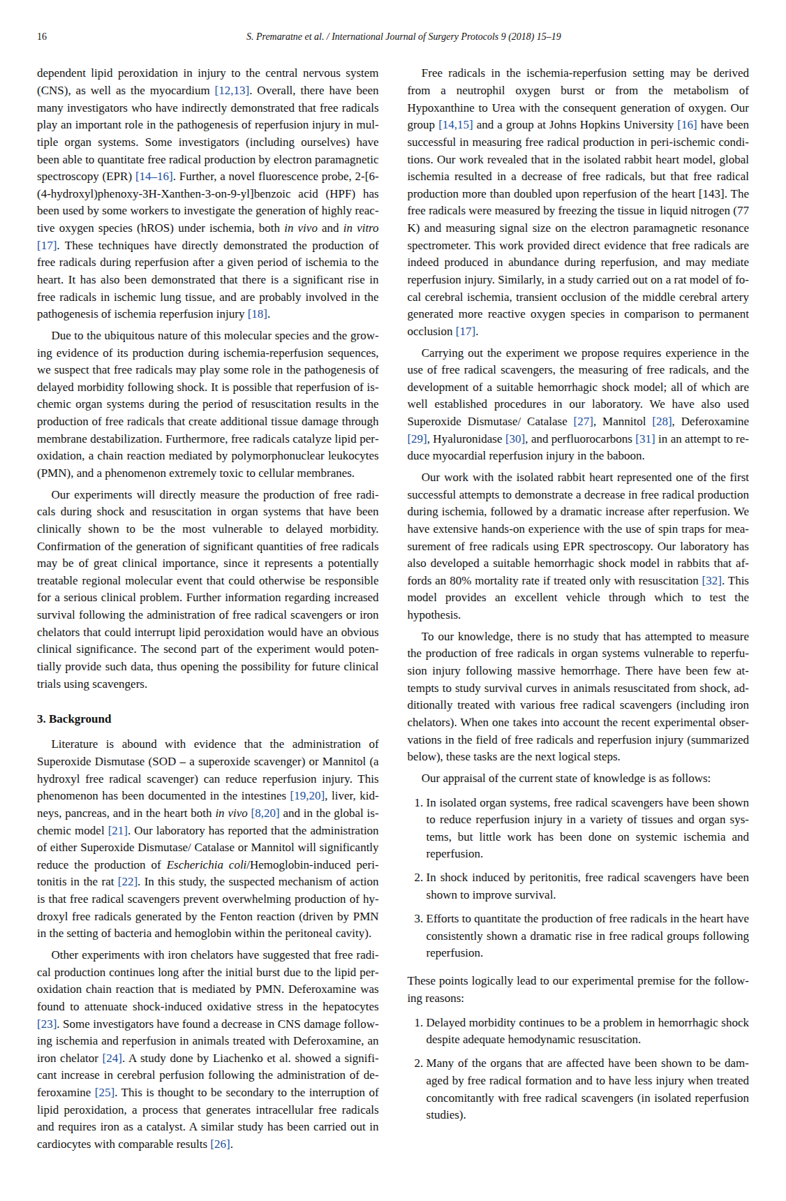16 S. Premaratne et al. / International Journal of Surgery Protocols 9 (2018) 15–19
dependent lipid peroxidation in injury to the central nervous system (CNS), as well as the myocardium [12,13]. Overall, there have been many investigators who have indirectly demonstrated that free radicals play an important role in the pathogenesis of reperfusion injury in multiple organ systems. Some investigators (including ourselves) have been able to quantitate free radical production by electron paramagnetic spectroscopy (EPR) [14–16]. Further, a novel fluorescence probe, 2-[6-(4-hydroxyl)phenoxy-3H-Xanthen-3-on-9-yl]benzoic acid (HPF) has been used by some workers to investigate the generation of highly reactive oxygen species (hROS) under ischemia, both in vivo and in vitro [17]. These techniques have directly demonstrated the production of free radicals during reperfusion after a given period of ischemia to the heart. It has also been demonstrated that there is a significant rise in free radicals in ischemic lung tissue, and are probably involved in the pathogenesis of ischemia reperfusion injury [18].
Due to the ubiquitous nature of this molecular species and the growing evidence of its production during ischemia-reperfusion sequences, we suspect that free radicals may play some role in the pathogenesis of delayed morbidity following shock. It is possible that reperfusion of ischemic organ systems during the period of resuscitation results in the production of free radicals that create additional tissue damage through membrane destabilization. Furthermore, free radicals catalyze lipid peroxidation, a chain reaction mediated by polymorphonuclear leukocytes (PMN), and a phenomenon extremely toxic to cellular membranes.
Our experiments will directly measure the production of free radicals during shock and resuscitation in organ systems that have been clinically shown to be the most vulnerable to delayed morbidity. Confirmation of the generation of significant quantities of free radicals may be of great clinical importance, since it represents a potentially treatable regional molecular event that could otherwise be responsible for a serious clinical problem. Further information regarding increased survival following the administration of free radical scavengers or iron chelators that could interrupt lipid peroxidation would have an obvious clinical significance. The second part of the experiment would potentially provide such data, thus opening the possibility for future clinical trials using scavengers.
3. Background
Literature is abound with evidence that the administration of Superoxide Dismutase (SOD – a superoxide scavenger) or Mannitol (a hydroxyl free radical scavenger) can reduce reperfusion injury. This phenomenon has been documented in the intestines [19,20], liver, kidneys, pancreas, and in the heart both in vivo [8,20] and in the global ischemic model [21]. Our laboratory has reported that the administration of either Superoxide Dismutase/ Catalase or Mannitol will significantly reduce the production of Escherichia coli/Hemoglobin-induced peritonitis in the rat [22]. In this study, the suspected mechanism of action is that free radical scavengers prevent overwhelming production of hydroxyl free radicals generated by the Fenton reaction (driven by PMN in the setting of bacteria and hemoglobin within the peritoneal cavity).
Other experiments with iron chelators have suggested that free radical production continues long after the initial burst due to the lipid peroxidation chain reaction that is mediated by PMN. Deferoxamine was found to attenuate shock-induced oxidative stress in the hepatocytes [23]. Some investigators have found a decrease in CNS damage following ischemia and reperfusion in animals treated with Deferoxamine, an iron chelator [24]. A study done by Liachenko et al. showed a significant increase in cerebral perfusion following the administration of deferoxamine [25]. This is thought to be secondary to the interruption of lipid peroxidation, a process that generates intracellular free radicals and requires iron as a catalyst. A similar study has been carried out in cardiocytes with comparable results [26].
Free radicals in the ischemia-reperfusion setting may be derived from a neutrophil oxygen burst or from the metabolism of Hypoxanthine to Urea with the consequent generation of oxygen. Our group [14,15] and a group at Johns Hopkins University [16] have been successful in measuring free radical production in peri-ischemic conditions. Our work revealed that in the isolated rabbit heart model, global ischemia resulted in a decrease of free radicals, but that free radical production more than doubled upon reperfusion of the heart [143]. The free radicals were measured by freezing the tissue in liquid nitrogen (77 K) and measuring signal size on the electron paramagnetic resonance spectrometer. This work provided direct evidence that free radicals are indeed produced in abundance during reperfusion, and may mediate reperfusion injury. Similarly, in a study carried out on a rat model of focal cerebral ischemia, transient occlusion of the middle cerebral artery generated more reactive oxygen species in comparison to permanent occlusion [17].
Carrying out the experiment we propose requires experience in the use of free radical scavengers, the measuring of free radicals, and the development of a suitable hemorrhagic shock model; all of which are well established procedures in our laboratory. We have also used Superoxide Dismutase/ Catalase [27], Mannitol [28], Deferoxamine [29], Hyaluronidase [30], and perfluorocarbons [31] in an attempt to reduce myocardial reperfusion injury in the baboon.
Our work with the isolated rabbit heart represented one of the first successful attempts to demonstrate a decrease in free radical production during ischemia, followed by a dramatic increase after reperfusion. We have extensive hands-on experience with the use of spin traps for measurement of free radicals using EPR spectroscopy. Our laboratory has also developed a suitable hemorrhagic shock model in rabbits that affords an 80% mortality rate if treated only with resuscitation [32]. This model provides an excellent vehicle through which to test the hypothesis.
To our knowledge, there is no study that has attempted to measure the production of free radicals in organ systems vulnerable to reperfusion injury following massive hemorrhage. There have been few attempts to study survival curves in animals resuscitated from shock, additionally treated with various free radical scavengers (including iron chelators). When one takes into account the recent experimental observations in the field of free radicals and reperfusion injury (summarized below), these tasks are the next logical steps.
Our appraisal of the current state of knowledge is as follows:
In isolated organ systems, free radical scavengers have been shown to reduce reperfusion injury in a variety of tissues and organ systems, but little work has been done on systemic ischemia and reperfusion.
In shock induced by peritonitis, free radical scavengers have been shown to improve survival.
Efforts to quantitate the production of free radicals in the heart have consistently shown a dramatic rise in free radical groups following reperfusion.
These points logically lead to our experimental premise for the following reasons:
Delayed morbidity continues to be a problem in hemorrhagic shock despite adequate hemodynamic resuscitation.
Many of the organs that are affected have been shown to be damaged by free radical formation and to have less injury when treated concomitantly with free radical scavengers (in isolated reperfusion studies).